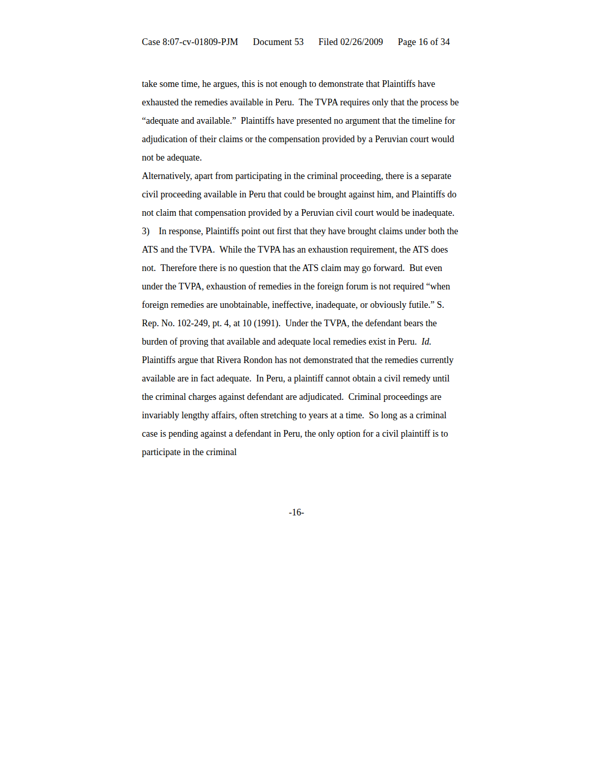Case 8:07-cv-01809-PJM Document 53 Filed 02/26/2009 Page 16 of 34
take some time, he argues, this is not enough to demonstrate that Plaintiffs have exhausted the remedies available in Peru. The TVPA requires only that the process be “adequate and available.” Plaintiffs have presented no argument that the timeline for adjudication of their claims or the compensation provided by a Peruvian court would not be adequate.
Alternatively, apart from participating in the criminal proceeding, there is a separate civil proceeding available in Peru that could be brought against him, and Plaintiffs do not claim that compensation provided by a Peruvian civil court would be inadequate.
3) In response, Plaintiffs point out first that they have brought claims under both the ATS and the TVPA. While the TVPA has an exhaustion requirement, the ATS does not. Therefore there is no question that the ATS claim may go forward. But even under the TVPA, exhaustion of remedies in the foreign forum is not required “when foreign remedies are unobtainable, ineffective, inadequate, or obviously futile.” S. Rep. No. 102-249, pt. 4, at 10 (1991). Under the TVPA, the defendant bears the burden of proving that available and adequate local remedies exist in Peru. Id. Plaintiffs argue that Rivera Rondon has not demonstrated that the remedies currently available are in fact adequate. In Peru, a plaintiff cannot obtain a civil remedy until the criminal charges against defendant are adjudicated. Criminal proceedings are invariably lengthy affairs, often stretching to years at a time. So long as a criminal case is pending against a defendant in Peru, the only option for a civil plaintiff is to participate in the criminal
-16-